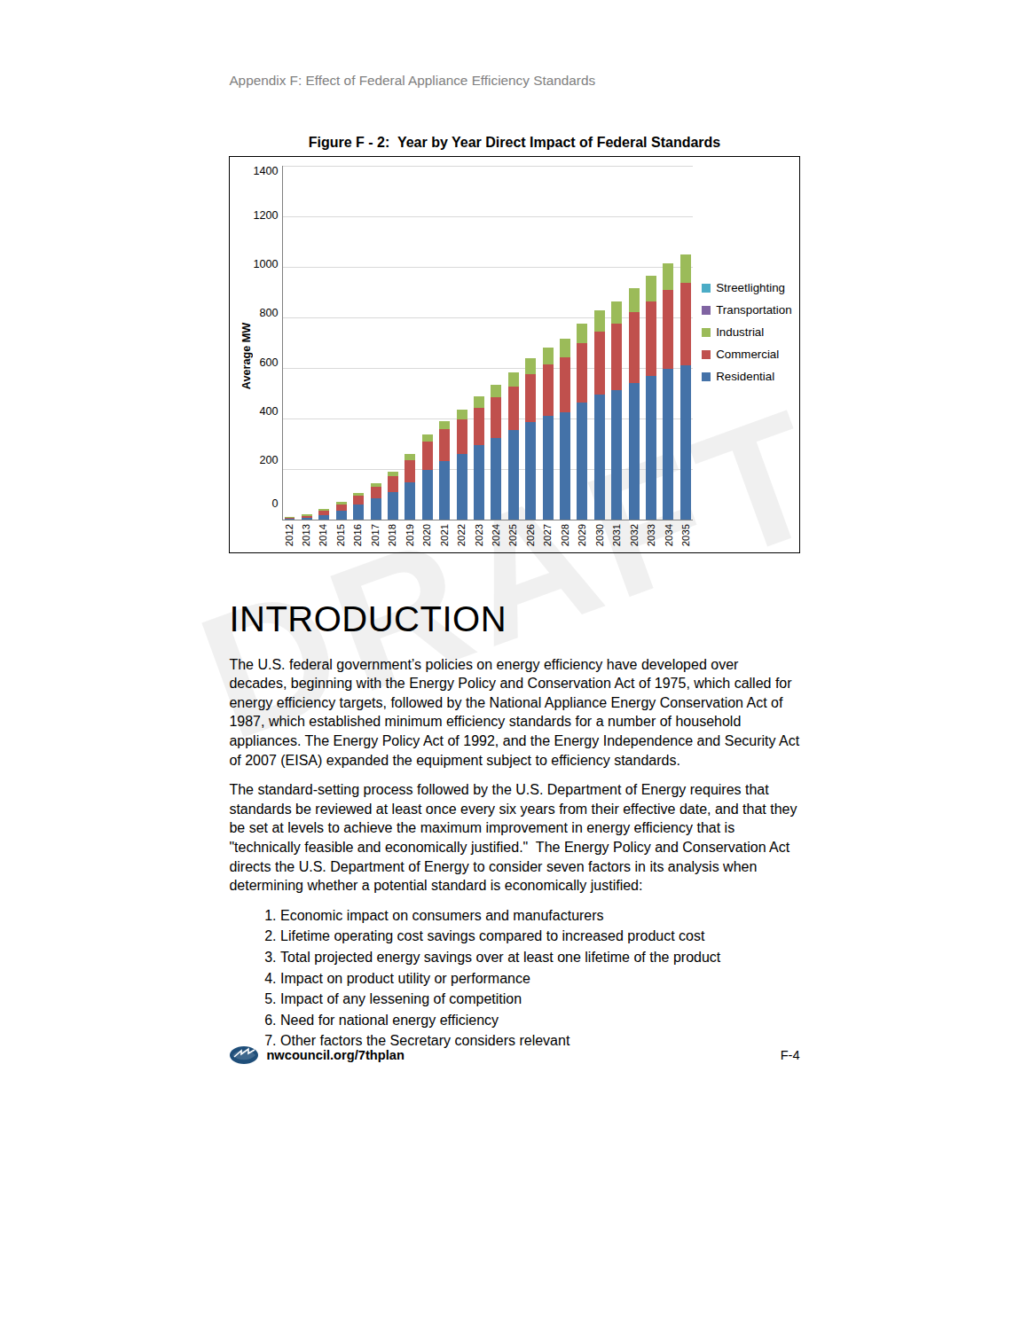DRAFT
Appendix F: Effect of Federal Appliance Efficiency Standards
Figure F - 2: Year by Year Direct Impact of Federal Standards
Average MW
1400 1200 1000 800 600 400 200 0
201220132014201520162017201820192020202120222023202420252026202720282029203020312032203320342035
Streetlighting
Transportation
Industrial
Commercial
Residential
INTRODUCTION
The U.S. federal government’s policies on energy efficiency have developed over decades, beginning with the Energy Policy and Conservation Act of 1975, which called for energy efficiency targets, followed by the National Appliance Energy Conservation Act of 1987, which established minimum efficiency standards for a number of household appliances. The Energy Policy Act of 1992, and the Energy Independence and Security Act of 2007 (EISA) expanded the equipment subject to efficiency standards.
The standard-setting process followed by the U.S. Department of Energy requires that standards be reviewed at least once every six years from their effective date, and that they be set at levels to achieve the maximum improvement in energy efficiency that is "technically feasible and economically justified." The Energy Policy and Conservation Act directs the U.S. Department of Energy to consider seven factors in its analysis when determining whether a potential standard is economically justified:
Economic impact on consumers and manufacturers
Lifetime operating cost savings compared to increased product cost
Total projected energy savings over at least one lifetime of the product
Impact on product utility or performance
Impact of any lessening of competition
Need for national energy efficiency
Other factors the Secretary considers relevant
nwcouncil.org/7thplan
F-4